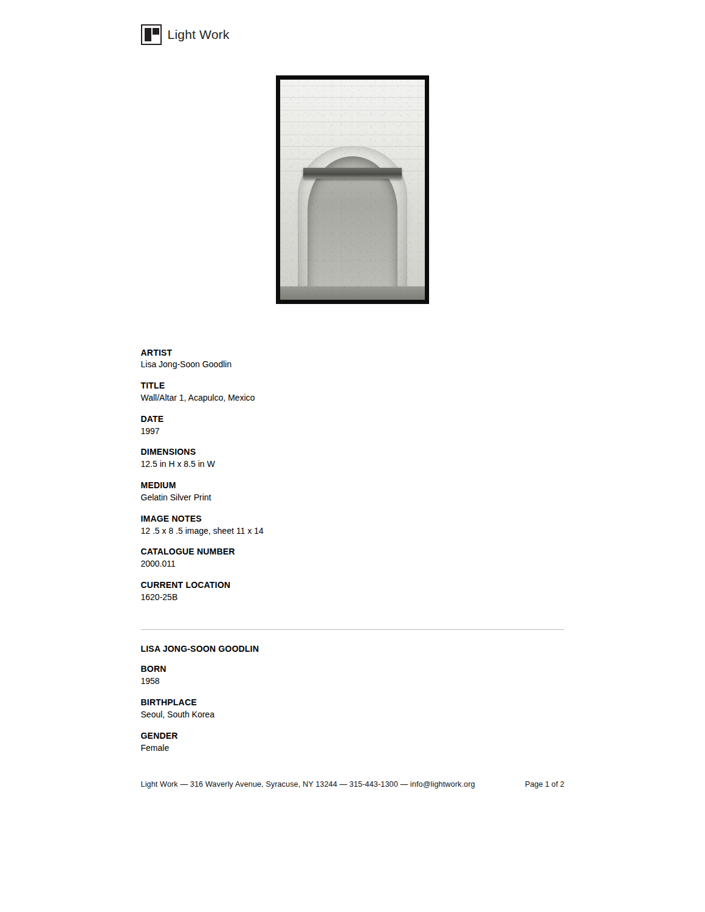Light Work
ARTIST
Lisa Jong-Soon Goodlin
TITLE
Wall/Altar 1, Acapulco, Mexico
DATE
1997
DIMENSIONS
12.5 in H x 8.5 in W
MEDIUM
Gelatin Silver Print
IMAGE NOTES
12 .5 x 8 .5 image, sheet 11 x 14
CATALOGUE NUMBER
2000.011
CURRENT LOCATION
1620-25B
LISA JONG-SOON GOODLIN
BORN
1958
BIRTHPLACE
Seoul, South Korea
GENDER
Female
Light Work — 316 Waverly Avenue, Syracuse, NY 13244 — 315-443-1300 — info@lightwork.org
Page 1 of 2